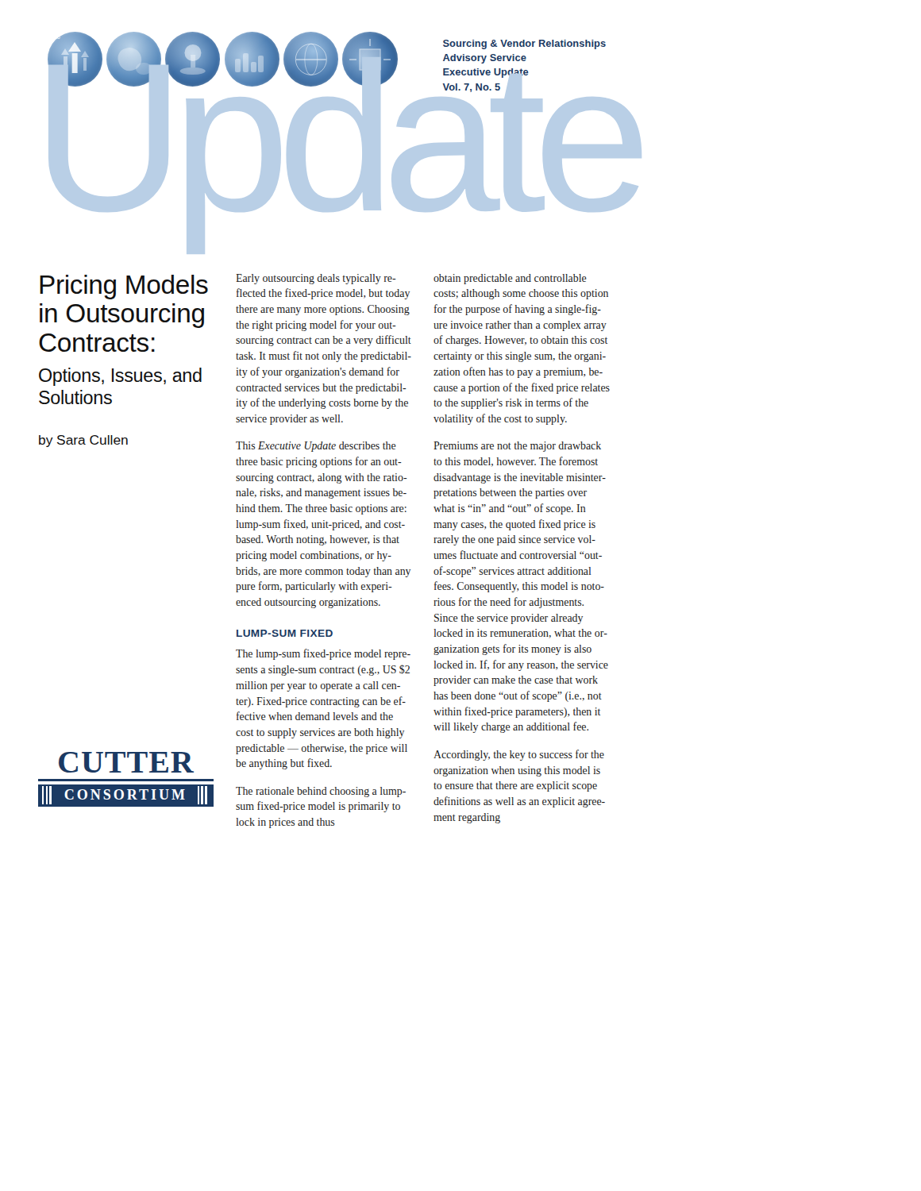4.5
Sourcing & Vendor Relationships
Advisory Service
Executive Update
Vol. 7, No. 5
Update
Pricing Models in Outsourcing Contracts: Options, Issues, and Solutions
by Sara Cullen
Early outsourcing deals typically reflected the fixed-price model, but today there are many more options. Choosing the right pricing model for your outsourcing contract can be a very difficult task. It must fit not only the predictability of your organization's demand for contracted services but the predictability of the underlying costs borne by the service provider as well.
This Executive Update describes the three basic pricing options for an outsourcing contract, along with the rationale, risks, and management issues behind them. The three basic options are: lump-sum fixed, unit-priced, and cost-based. Worth noting, however, is that pricing model combinations, or hybrids, are more common today than any pure form, particularly with experienced outsourcing organizations.
LUMP-SUM FIXED
The lump-sum fixed-price model represents a single-sum contract (e.g., US $2 million per year to operate a call center). Fixed-price contracting can be effective when demand levels and the cost to supply services are both highly predictable — otherwise, the price will be anything but fixed.
The rationale behind choosing a lump-sum fixed-price model is primarily to lock in prices and thus
obtain predictable and controllable costs; although some choose this option for the purpose of having a single-figure invoice rather than a complex array of charges. However, to obtain this cost certainty or this single sum, the organization often has to pay a premium, because a portion of the fixed price relates to the supplier's risk in terms of the volatility of the cost to supply.
Premiums are not the major drawback to this model, however. The foremost disadvantage is the inevitable misinterpretations between the parties over what is “in” and “out” of scope. In many cases, the quoted fixed price is rarely the one paid since service volumes fluctuate and controversial “out-of-scope” services attract additional fees. Consequently, this model is notorious for the need for adjustments. Since the service provider already locked in its remuneration, what the organization gets for its money is also locked in. If, for any reason, the service provider can make the case that work has been done “out of scope” (i.e., not within fixed-price parameters), then it will likely charge an additional fee.
Accordingly, the key to success for the organization when using this model is to ensure that there are explicit scope definitions as well as an explicit agreement regarding
CUTTER
CONSORTIUM